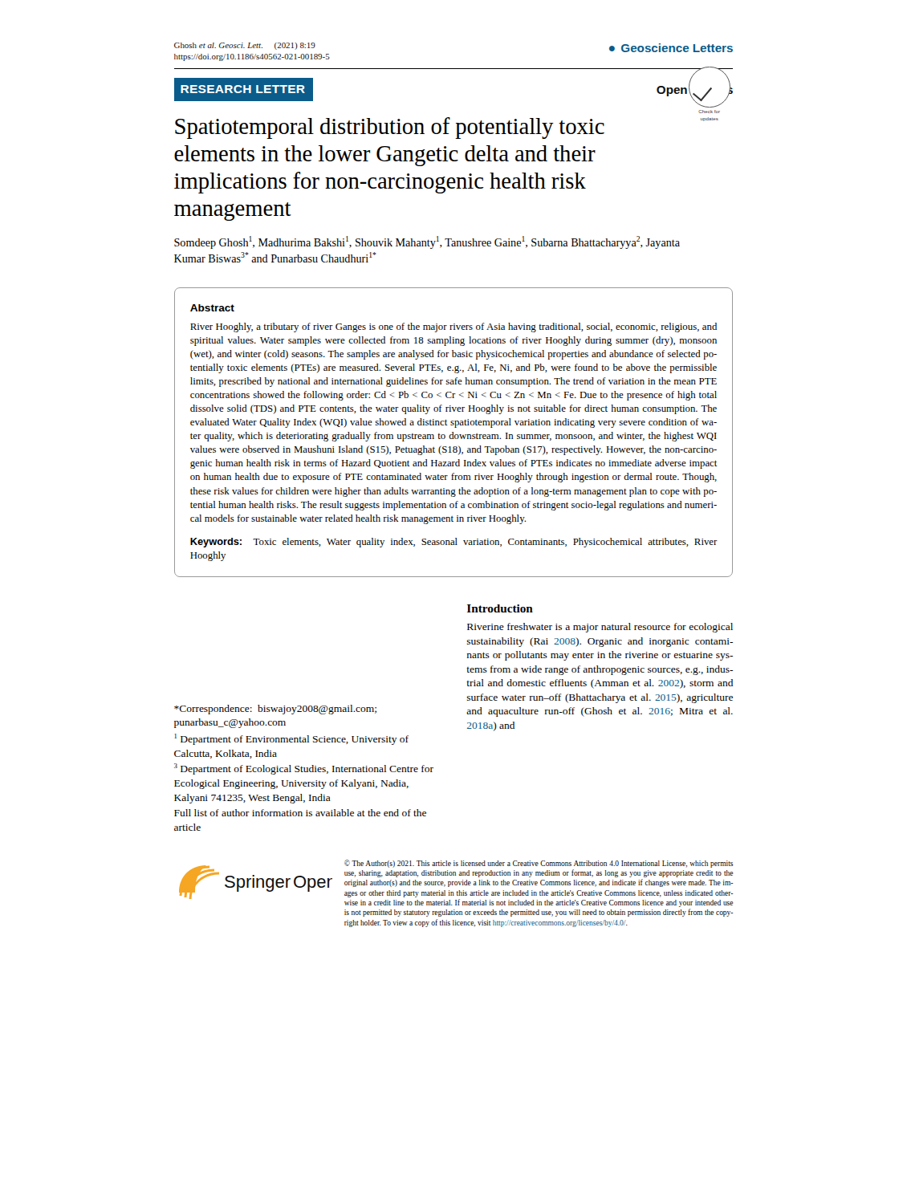Ghosh et al. Geosci. Lett. (2021) 8:19 https://doi.org/10.1186/s40562-021-00189-5
● Geoscience Letters
RESEARCH LETTER
Open Access
Check for
updates
Spatiotemporal distribution of potentially toxic elements in the lower Gangetic delta and their implications for non-carcinogenic health risk management
Somdeep Ghosh1, Madhurima Bakshi1, Shouvik Mahanty1, Tanushree Gaine1, Subarna Bhattacharyya2, Jayanta Kumar Biswas3* and Punarbasu Chaudhuri1*
Abstract
River Hooghly, a tributary of river Ganges is one of the major rivers of Asia having traditional, social, economic, religious, and spiritual values. Water samples were collected from 18 sampling locations of river Hooghly during summer (dry), monsoon (wet), and winter (cold) seasons. The samples are analysed for basic physicochemical properties and abundance of selected potentially toxic elements (PTEs) are measured. Several PTEs, e.g., Al, Fe, Ni, and Pb, were found to be above the permissible limits, prescribed by national and international guidelines for safe human consumption. The trend of variation in the mean PTE concentrations showed the following order: Cd < Pb < Co < Cr < Ni < Cu < Zn < Mn < Fe. Due to the presence of high total dissolve solid (TDS) and PTE contents, the water quality of river Hooghly is not suitable for direct human consumption. The evaluated Water Quality Index (WQI) value showed a distinct spatiotemporal variation indicating very severe condition of water quality, which is deteriorating gradually from upstream to downstream. In summer, monsoon, and winter, the highest WQI values were observed in Maushuni Island (S15), Petuaghat (S18), and Tapoban (S17), respectively. However, the non-carcinogenic human health risk in terms of Hazard Quotient and Hazard Index values of PTEs indicates no immediate adverse impact on human health due to exposure of PTE contaminated water from river Hooghly through ingestion or dermal route. Though, these risk values for children were higher than adults warranting the adoption of a long-term management plan to cope with potential human health risks. The result suggests implementation of a combination of stringent socio-legal regulations and numerical models for sustainable water related health risk management in river Hooghly.
Keywords: Toxic elements, Water quality index, Seasonal variation, Contaminants, Physicochemical attributes, River Hooghly
*Correspondence: biswajoy2008@gmail.com; punarbasu_c@yahoo.com
1 Department of Environmental Science, University of Calcutta, Kolkata, India
3 Department of Ecological Studies, International Centre for Ecological Engineering, University of Kalyani, Nadia, Kalyani 741235, West Bengal, India
Full list of author information is available at the end of the article
Introduction
Riverine freshwater is a major natural resource for ecological sustainability (Rai 2008). Organic and inorganic contaminants or pollutants may enter in the riverine or estuarine systems from a wide range of anthropogenic sources, e.g., industrial and domestic effluents (Amman et al. 2002), storm and surface water run–off (Bhattacharya et al. 2015), agriculture and aquaculture run-off (Ghosh et al. 2016; Mitra et al. 2018a) and
Springer Open
© The Author(s) 2021. This article is licensed under a Creative Commons Attribution 4.0 International License, which permits use, sharing, adaptation, distribution and reproduction in any medium or format, as long as you give appropriate credit to the original author(s) and the source, provide a link to the Creative Commons licence, and indicate if changes were made. The images or other third party material in this article are included in the article's Creative Commons licence, unless indicated otherwise in a credit line to the material. If material is not included in the article's Creative Commons licence and your intended use is not permitted by statutory regulation or exceeds the permitted use, you will need to obtain permission directly from the copyright holder. To view a copy of this licence, visit http://creativecommons.org/licenses/by/4.0/.